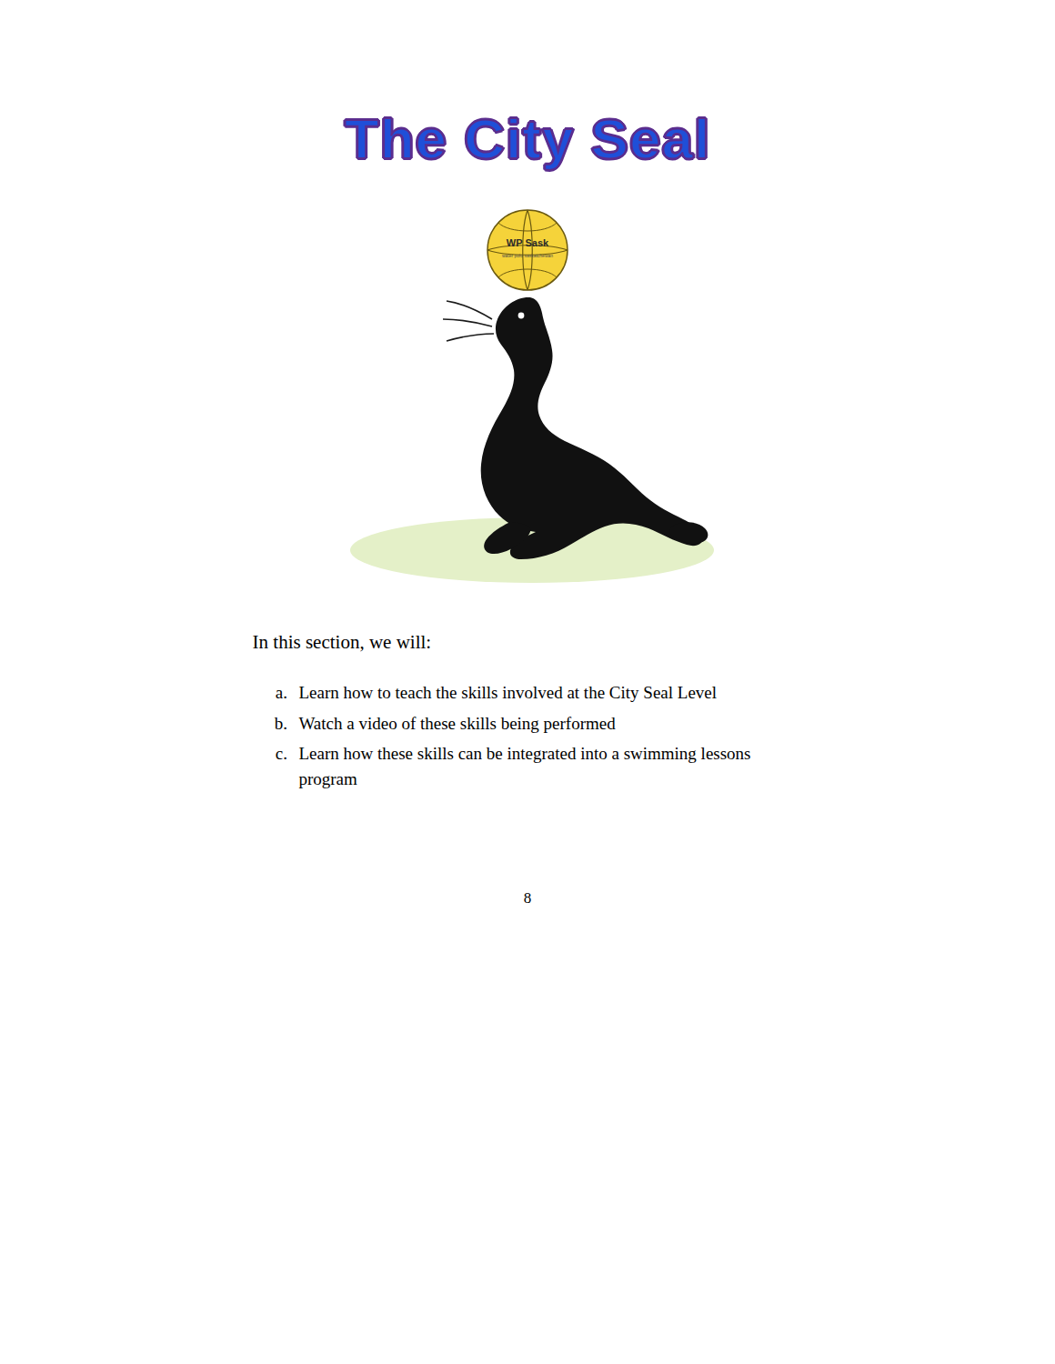The City Seal
WP Sask water polo saskatchewan
In this section, we will:
Learn how to teach the skills involved at the City Seal Level
Watch a video of these skills being performed
Learn how these skills can be integrated into a swimming lessons program
8